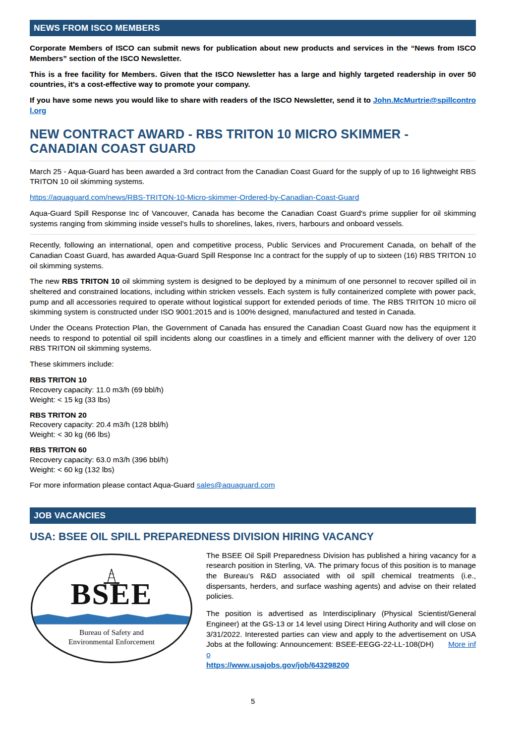NEWS FROM ISCO MEMBERS
Corporate Members of ISCO can submit news for publication about new products and services in the “News from ISCO Members” section of the ISCO Newsletter.
This is a free facility for Members. Given that the ISCO Newsletter has a large and highly targeted readership in over 50 countries, it’s a cost-effective way to promote your company.
If you have some news you would like to share with readers of the ISCO Newsletter, send it to John.McMurtrie@spillcontrol.org
NEW CONTRACT AWARD - RBS TRITON 10 MICRO SKIMMER - CANADIAN COAST GUARD
March 25 - Aqua-Guard has been awarded a 3rd contract from the Canadian Coast Guard for the supply of up to 16 lightweight RBS TRITON 10 oil skimming systems.
https://aquaguard.com/news/RBS-TRITON-10-Micro-skimmer-Ordered-by-Canadian-Coast-Guard
Aqua-Guard Spill Response Inc of Vancouver, Canada has become the Canadian Coast Guard's prime supplier for oil skimming systems ranging from skimming inside vessel's hulls to shorelines, lakes, rivers, harbours and onboard vessels.
Recently, following an international, open and competitive process, Public Services and Procurement Canada, on behalf of the Canadian Coast Guard, has awarded Aqua-Guard Spill Response Inc a contract for the supply of up to sixteen (16) RBS TRITON 10 oil skimming systems.
The new RBS TRITON 10 oil skimming system is designed to be deployed by a minimum of one personnel to recover spilled oil in sheltered and constrained locations, including within stricken vessels. Each system is fully containerized complete with power pack, pump and all accessories required to operate without logistical support for extended periods of time. The RBS TRITON 10 micro oil skimming system is constructed under ISO 9001:2015 and is 100% designed, manufactured and tested in Canada.
Under the Oceans Protection Plan, the Government of Canada has ensured the Canadian Coast Guard now has the equipment it needs to respond to potential oil spill incidents along our coastlines in a timely and efficient manner with the delivery of over 120 RBS TRITON oil skimming systems.
These skimmers include:
RBS TRITON 10
Recovery capacity: 11.0 m3/h (69 bbl/h)
Weight: < 15 kg (33 lbs)
RBS TRITON 20
Recovery capacity: 20.4 m3/h (128 bbl/h)
Weight: < 30 kg (66 lbs)
RBS TRITON 60
Recovery capacity: 63.0 m3/h (396 bbl/h)
Weight: < 60 kg (132 lbs)
For more information please contact Aqua-Guard sales@aquaguard.com
JOB VACANCIES
USA: BSEE OIL SPILL PREPAREDNESS DIVISION HIRING VACANCY
BSEE
Bureau of Safety and
Environmental Enforcement
The BSEE Oil Spill Preparedness Division has published a hiring vacancy for a research position in Sterling, VA. The primary focus of this position is to manage the Bureau’s R&D associated with oil spill chemical treatments (i.e., dispersants, herders, and surface washing agents) and advise on their related policies.
The position is advertised as Interdisciplinary (Physical Scientist/General Engineer) at the GS-13 or 14 level using Direct Hiring Authority and will close on 3/31/2022. Interested parties can view and apply to the advertisement on USA Jobs at the following: Announcement: BSEE-EEGG-22-LL-108(DH) More info
https://www.usajobs.gov/job/643298200
5